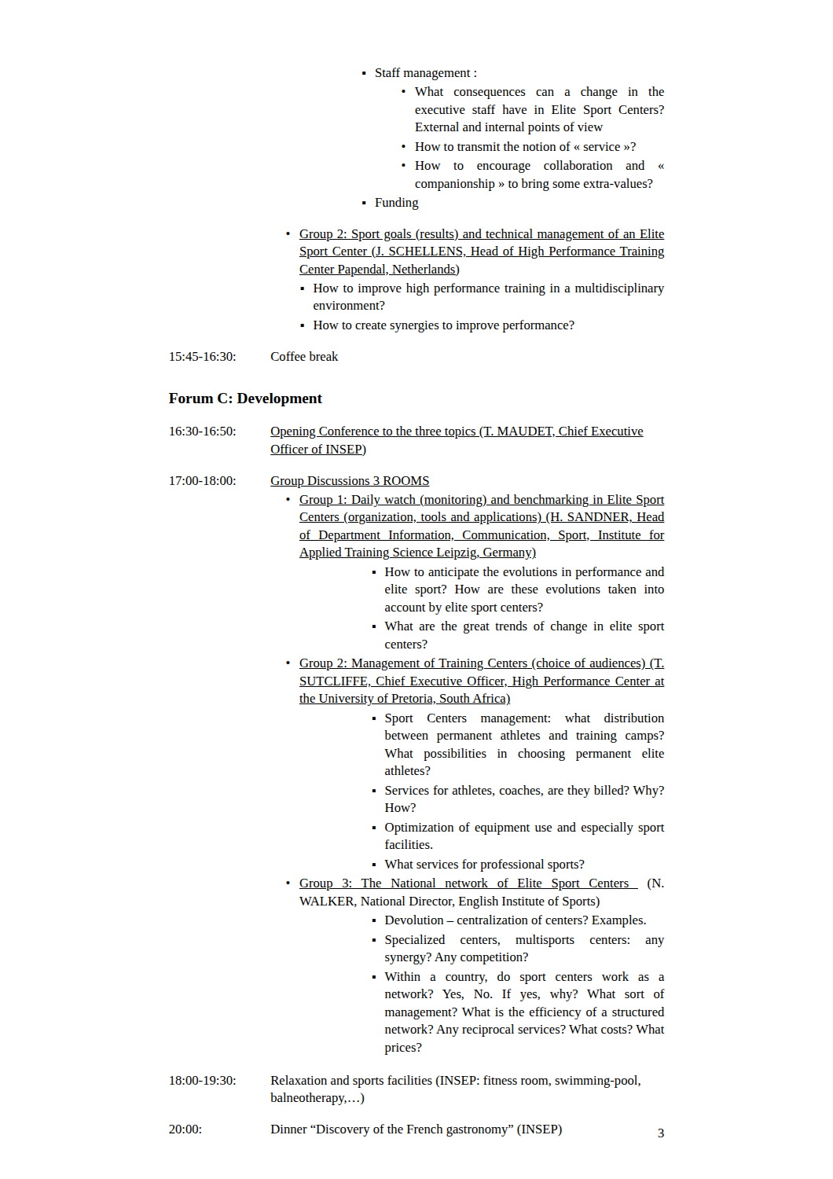Staff management :
What consequences can a change in the executive staff have in Elite Sport Centers? External and internal points of view
How to transmit the notion of « service »?
How to encourage collaboration and « companionship » to bring some extra-values?
Funding
Group 2: Sport goals (results) and technical management of an Elite Sport Center (J. SCHELLENS, Head of High Performance Training Center Papendal, Netherlands)
How to improve high performance training in a multidisciplinary environment?
How to create synergies to improve performance?
15:45-16:30:
Coffee break
Forum C: Development
16:30-16:50:
Opening Conference to the three topics (T. MAUDET, Chief Executive Officer of INSEP)
17:00-18:00:
Group Discussions 3 ROOMS
Group 1: Daily watch (monitoring) and benchmarking in Elite Sport Centers (organization, tools and applications) (H. SANDNER, Head of Department Information, Communication, Sport, Institute for Applied Training Science Leipzig, Germany)
How to anticipate the evolutions in performance and elite sport? How are these evolutions taken into account by elite sport centers?
What are the great trends of change in elite sport centers?
Group 2: Management of Training Centers (choice of audiences) (T. SUTCLIFFE, Chief Executive Officer, High Performance Center at the University of Pretoria, South Africa)
Sport Centers management: what distribution between permanent athletes and training camps? What possibilities in choosing permanent elite athletes?
Services for athletes, coaches, are they billed? Why? How?
Optimization of equipment use and especially sport facilities.
What services for professional sports?
Group 3: The National network of Elite Sport Centers (N. WALKER, National Director, English Institute of Sports)
Devolution – centralization of centers? Examples.
Specialized centers, multisports centers: any synergy? Any competition?
Within a country, do sport centers work as a network? Yes, No. If yes, why? What sort of management? What is the efficiency of a structured network? Any reciprocal services? What costs? What prices?
18:00-19:30:
Relaxation and sports facilities (INSEP: fitness room, swimming-pool, balneotherapy,…)
20:00:
Dinner “Discovery of the French gastronomy” (INSEP)
3